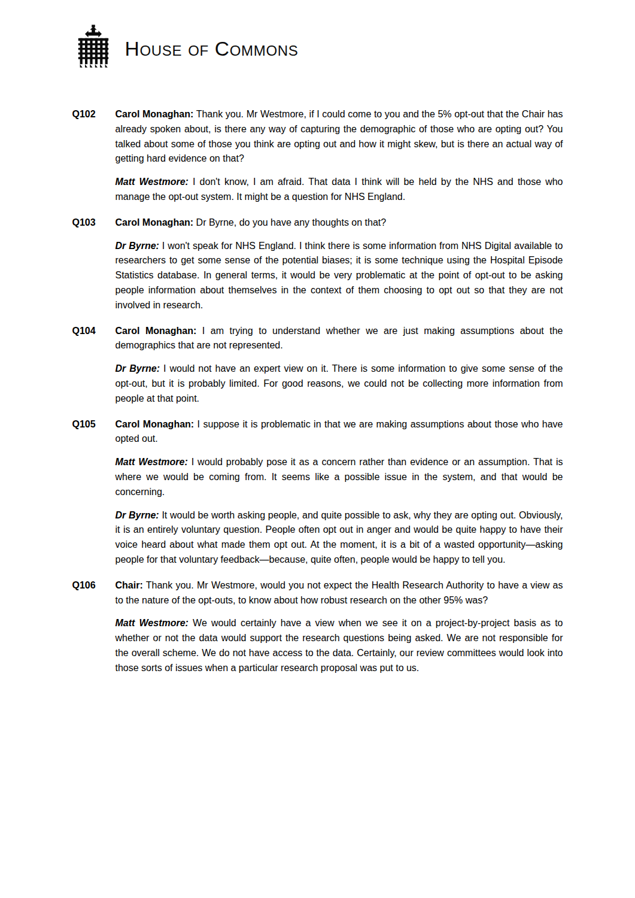House of Commons
Q102
Carol Monaghan: Thank you. Mr Westmore, if I could come to you and the 5% opt-out that the Chair has already spoken about, is there any way of capturing the demographic of those who are opting out? You talked about some of those you think are opting out and how it might skew, but is there an actual way of getting hard evidence on that?
Matt Westmore: I don't know, I am afraid. That data I think will be held by the NHS and those who manage the opt-out system. It might be a question for NHS England.
Q103
Carol Monaghan: Dr Byrne, do you have any thoughts on that?
Dr Byrne: I won't speak for NHS England. I think there is some information from NHS Digital available to researchers to get some sense of the potential biases; it is some technique using the Hospital Episode Statistics database. In general terms, it would be very problematic at the point of opt-out to be asking people information about themselves in the context of them choosing to opt out so that they are not involved in research.
Q104
Carol Monaghan: I am trying to understand whether we are just making assumptions about the demographics that are not represented.
Dr Byrne: I would not have an expert view on it. There is some information to give some sense of the opt-out, but it is probably limited. For good reasons, we could not be collecting more information from people at that point.
Q105
Carol Monaghan: I suppose it is problematic in that we are making assumptions about those who have opted out.
Matt Westmore: I would probably pose it as a concern rather than evidence or an assumption. That is where we would be coming from. It seems like a possible issue in the system, and that would be concerning.
Dr Byrne: It would be worth asking people, and quite possible to ask, why they are opting out. Obviously, it is an entirely voluntary question. People often opt out in anger and would be quite happy to have their voice heard about what made them opt out. At the moment, it is a bit of a wasted opportunity—asking people for that voluntary feedback—because, quite often, people would be happy to tell you.
Q106
Chair: Thank you. Mr Westmore, would you not expect the Health Research Authority to have a view as to the nature of the opt-outs, to know about how robust research on the other 95% was?
Matt Westmore: We would certainly have a view when we see it on a project-by-project basis as to whether or not the data would support the research questions being asked. We are not responsible for the overall scheme. We do not have access to the data. Certainly, our review committees would look into those sorts of issues when a particular research proposal was put to us.